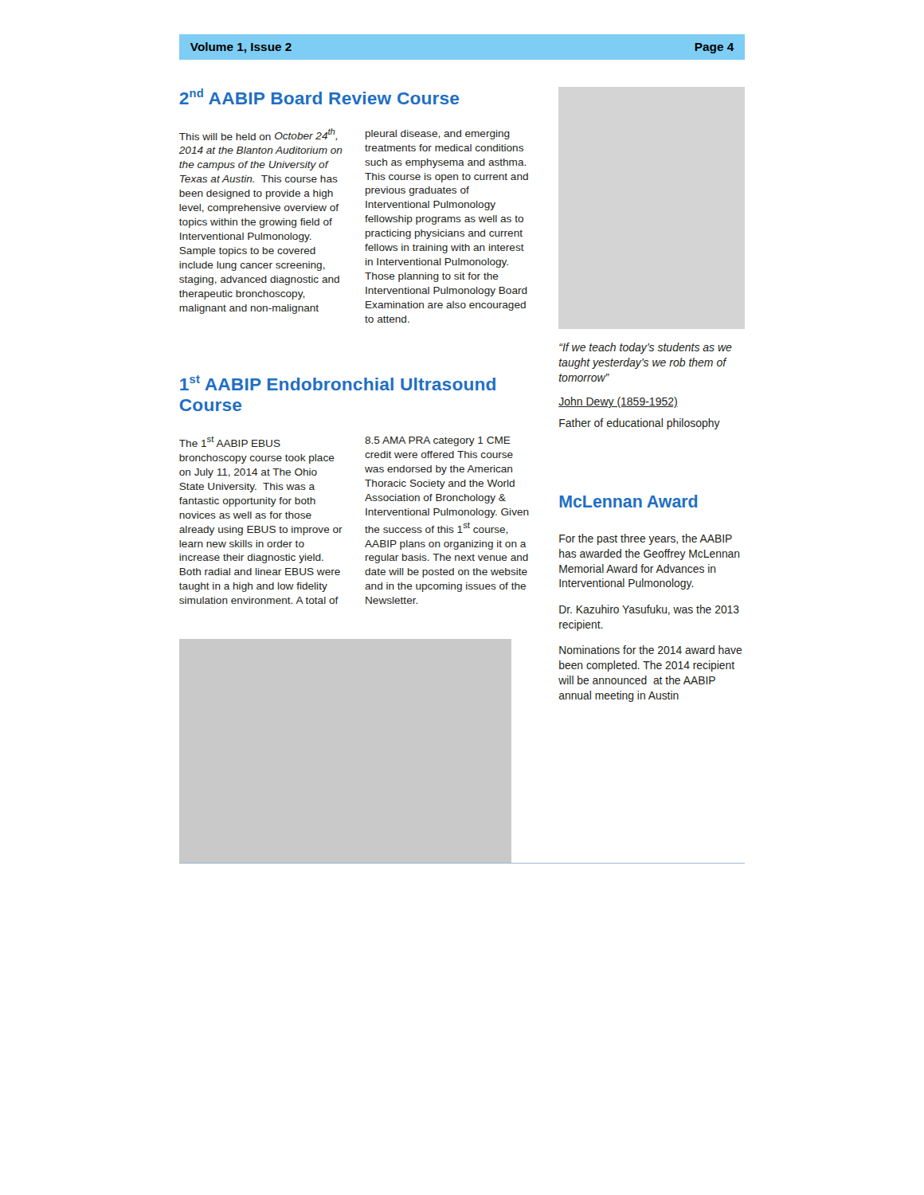Volume 1, Issue 2 Page 4
2nd AABIP Board Review Course
This will be held on October 24th, 2014 at the Blanton Auditorium on the campus of the University of Texas at Austin. This course has been designed to provide a high level, comprehensive overview of topics within the growing field of Interventional Pulmonology. Sample topics to be covered include lung cancer screening, staging, advanced diagnostic and therapeutic bronchoscopy, malignant and non-malignant pleural disease, and emerging treatments for medical conditions such as emphysema and asthma. This course is open to current and previous graduates of Interventional Pulmonology fellowship programs as well as to practicing physicians and current fellows in training with an interest in Interventional Pulmonology. Those planning to sit for the Interventional Pulmonology Board Examination are also encouraged to attend.
1st AABIP Endobronchial Ultrasound Course
The 1st AABIP EBUS bronchoscopy course took place on July 11, 2014 at The Ohio State University. This was a fantastic opportunity for both novices as well as for those already using EBUS to improve or learn new skills in order to increase their diagnostic yield. Both radial and linear EBUS were taught in a high and low fidelity simulation environment. A total of 8.5 AMA PRA category 1 CME credit were offered This course was endorsed by the American Thoracic Society and the World Association of Bronchology & Interventional Pulmonology. Given the success of this 1st course, AABIP plans on organizing it on a regular basis. The next venue and date will be posted on the website and in the upcoming issues of the Newsletter.
“If we teach today’s students as we taught yesterday’s we rob them of tomorrow”
John Dewy (1859-1952)
Father of educational philosophy
McLennan Award
For the past three years, the AABIP has awarded the Geoffrey McLennan Memorial Award for Advances in Interventional Pulmonology.
Dr. Kazuhiro Yasufuku, was the 2013 recipient.
Nominations for the 2014 award have been completed. The 2014 recipient will be announced at the AABIP annual meeting in Austin